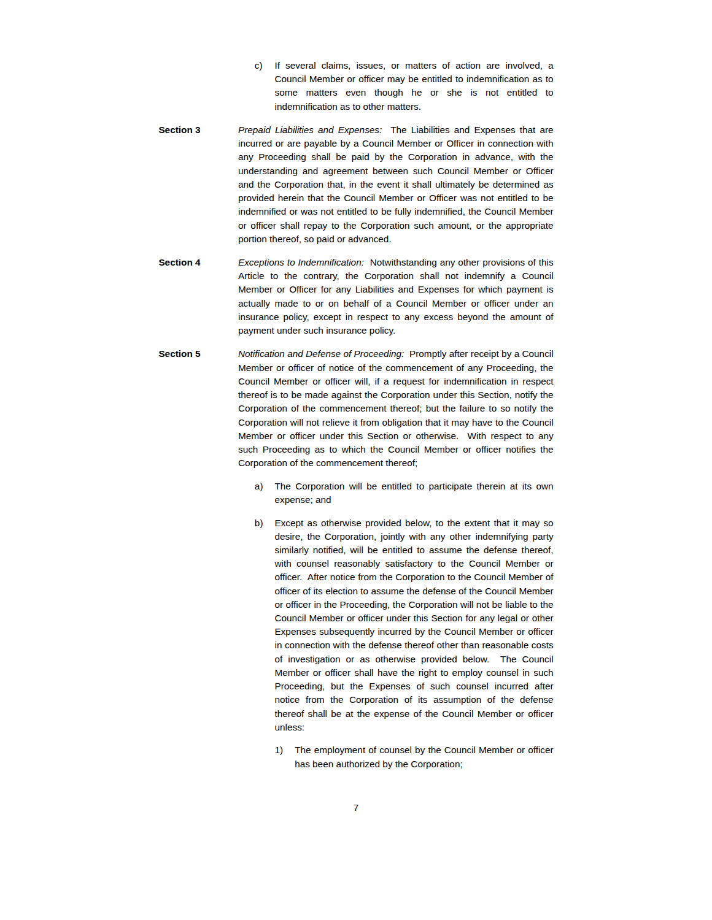c)
If several claims, issues, or matters of action are involved, a Council Member or officer may be entitled to indemnification as to some matters even though he or she is not entitled to indemnification as to other matters.
Section 3
Prepaid Liabilities and Expenses: The Liabilities and Expenses that are incurred or are payable by a Council Member or Officer in connection with any Proceeding shall be paid by the Corporation in advance, with the understanding and agreement between such Council Member or Officer and the Corporation that, in the event it shall ultimately be determined as provided herein that the Council Member or Officer was not entitled to be indemnified or was not entitled to be fully indemnified, the Council Member or officer shall repay to the Corporation such amount, or the appropriate portion thereof, so paid or advanced.
Section 4
Exceptions to Indemnification: Notwithstanding any other provisions of this Article to the contrary, the Corporation shall not indemnify a Council Member or Officer for any Liabilities and Expenses for which payment is actually made to or on behalf of a Council Member or officer under an insurance policy, except in respect to any excess beyond the amount of payment under such insurance policy.
Section 5
Notification and Defense of Proceeding: Promptly after receipt by a Council Member or officer of notice of the commencement of any Proceeding, the Council Member or officer will, if a request for indemnification in respect thereof is to be made against the Corporation under this Section, notify the Corporation of the commencement thereof; but the failure to so notify the Corporation will not relieve it from obligation that it may have to the Council Member or officer under this Section or otherwise. With respect to any such Proceeding as to which the Council Member or officer notifies the Corporation of the commencement thereof;
a)
The Corporation will be entitled to participate therein at its own expense; and
b)
Except as otherwise provided below, to the extent that it may so desire, the Corporation, jointly with any other indemnifying party similarly notified, will be entitled to assume the defense thereof, with counsel reasonably satisfactory to the Council Member or officer. After notice from the Corporation to the Council Member of officer of its election to assume the defense of the Council Member or officer in the Proceeding, the Corporation will not be liable to the Council Member or officer under this Section for any legal or other Expenses subsequently incurred by the Council Member or officer in connection with the defense thereof other than reasonable costs of investigation or as otherwise provided below. The Council Member or officer shall have the right to employ counsel in such Proceeding, but the Expenses of such counsel incurred after notice from the Corporation of its assumption of the defense thereof shall be at the expense of the Council Member or officer unless:
1)
The employment of counsel by the Council Member or officer has been authorized by the Corporation;
7